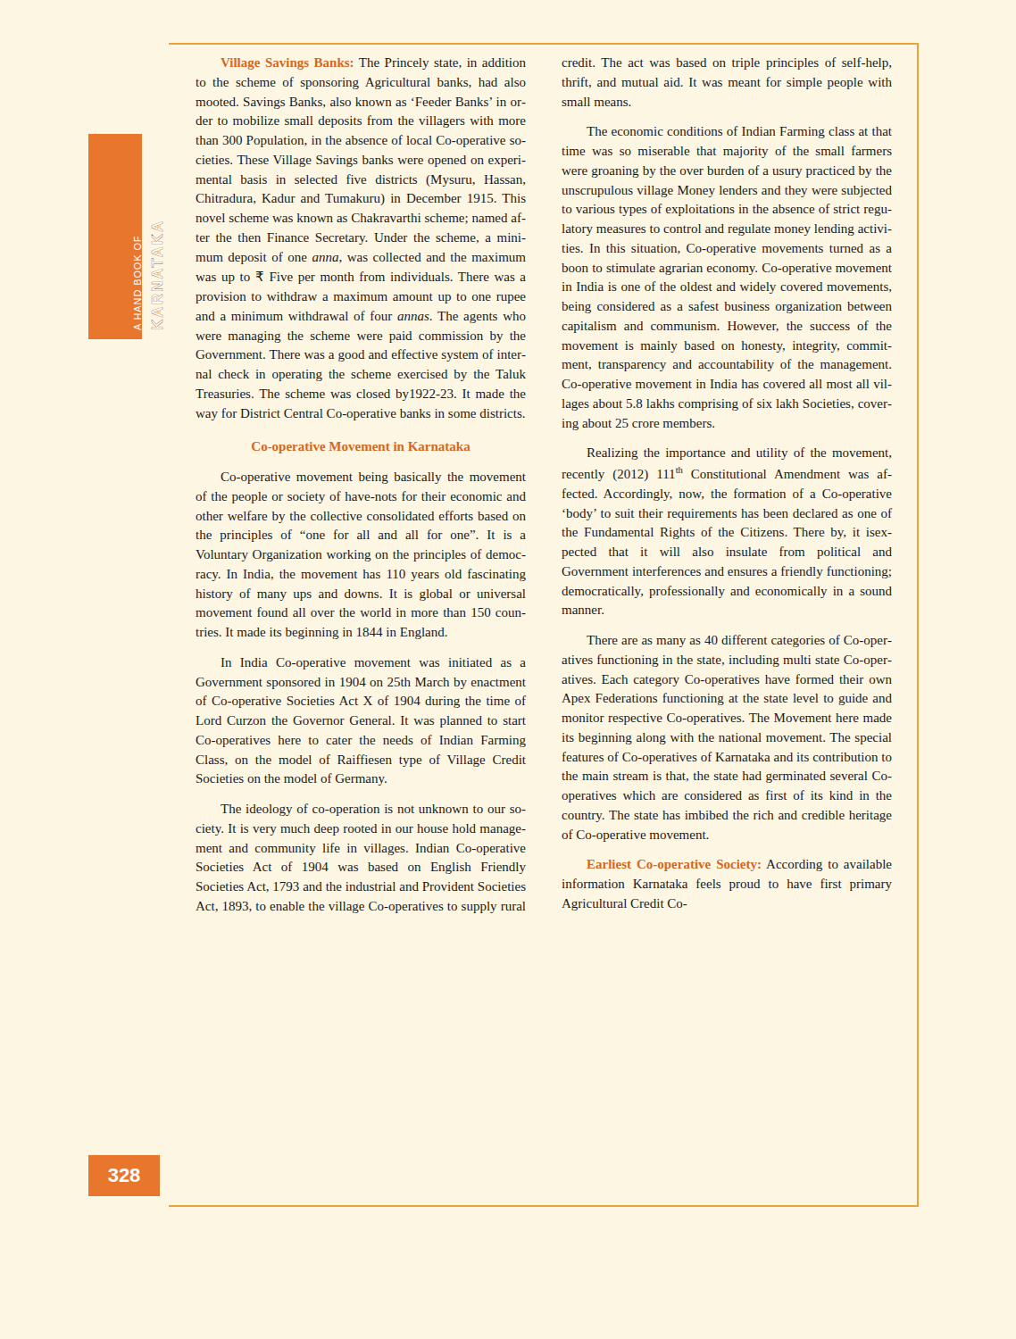A HAND BOOK OF KARNATAKA
328
Village Savings Banks: The Princely state, in addition to the scheme of sponsoring Agricultural banks, had also mooted. Savings Banks, also known as ‘Feeder Banks’ in order to mobilize small deposits from the villagers with more than 300 Population, in the absence of local Co-operative societies. These Village Savings banks were opened on experimental basis in selected five districts (Mysuru, Hassan, Chitradura, Kadur and Tumakuru) in December 1915. This novel scheme was known as Chakravarthi scheme; named after the then Finance Secretary. Under the scheme, a minimum deposit of one anna, was collected and the maximum was up to ₹ Five per month from individuals. There was a provision to withdraw a maximum amount up to one rupee and a minimum withdrawal of four annas. The agents who were managing the scheme were paid commission by the Government. There was a good and effective system of internal check in operating the scheme exercised by the Taluk Treasuries. The scheme was closed by1922-23. It made the way for District Central Co-operative banks in some districts.
Co-operative Movement in Karnataka
Co-operative movement being basically the movement of the people or society of have-nots for their economic and other welfare by the collective consolidated efforts based on the principles of “one for all and all for one”. It is a Voluntary Organization working on the principles of democracy. In India, the movement has 110 years old fascinating history of many ups and downs. It is global or universal movement found all over the world in more than 150 countries. It made its beginning in 1844 in England.
In India Co-operative movement was initiated as a Government sponsored in 1904 on 25th March by enactment of Co-operative Societies Act X of 1904 during the time of Lord Curzon the Governor General. It was planned to start Co-operatives here to cater the needs of Indian Farming Class, on the model of Raiffiesen type of Village Credit Societies on the model of Germany.
The ideology of co-operation is not unknown to our society. It is very much deep rooted in our house hold management and community life in villages. Indian Co-operative Societies Act of 1904 was based on English Friendly Societies Act, 1793 and the industrial and Provident Societies Act, 1893, to enable the village Co-operatives to supply rural credit. The act was based on triple principles of self-help, thrift, and mutual aid. It was meant for simple people with small means.
The economic conditions of Indian Farming class at that time was so miserable that majority of the small farmers were groaning by the over burden of a usury practiced by the unscrupulous village Money lenders and they were subjected to various types of exploitations in the absence of strict regulatory measures to control and regulate money lending activities. In this situation, Co-operative movements turned as a boon to stimulate agrarian economy. Co-operative movement in India is one of the oldest and widely covered movements, being considered as a safest business organization between capitalism and communism. However, the success of the movement is mainly based on honesty, integrity, commitment, transparency and accountability of the management. Co-operative movement in India has covered all most all villages about 5.8 lakhs comprising of six lakh Societies, covering about 25 crore members.
Realizing the importance and utility of the movement, recently (2012) 111th Constitutional Amendment was affected. Accordingly, now, the formation of a Co-operative ‘body’ to suit their requirements has been declared as one of the Fundamental Rights of the Citizens. There by, it isexpected that it will also insulate from political and Government interferences and ensures a friendly functioning; democratically, professionally and economically in a sound manner.
There are as many as 40 different categories of Co-operatives functioning in the state, including multi state Co-operatives. Each category Co-operatives have formed their own Apex Federations functioning at the state level to guide and monitor respective Co-operatives. The Movement here made its beginning along with the national movement. The special features of Co-operatives of Karnataka and its contribution to the main stream is that, the state had germinated several Co-operatives which are considered as first of its kind in the country. The state has imbibed the rich and credible heritage of Co-operative movement.
Earliest Co-operative Society: According to available information Karnataka feels proud to have first primary Agricultural Credit Co-